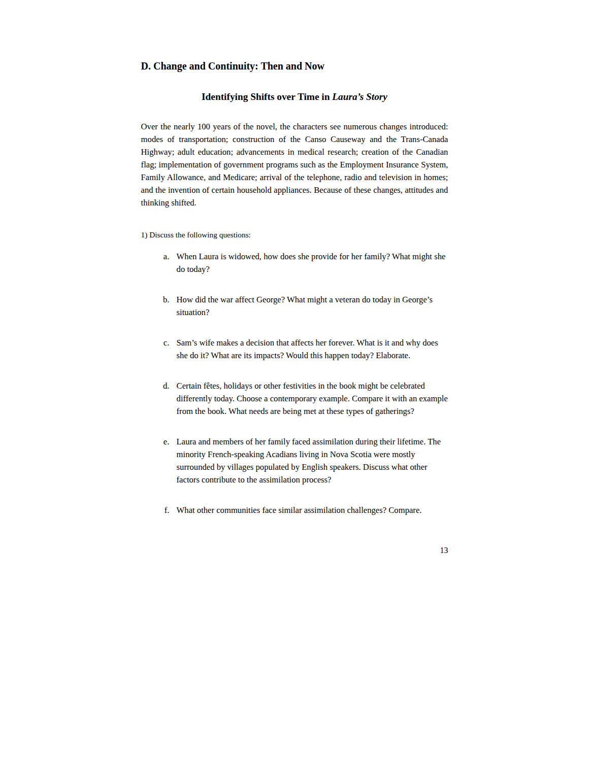D. Change and Continuity: Then and Now
Identifying Shifts over Time in Laura’s Story
Over the nearly 100 years of the novel, the characters see numerous changes introduced: modes of transportation; construction of the Canso Causeway and the Trans-Canada Highway; adult education; advancements in medical research; creation of the Canadian flag; implementation of government programs such as the Employment Insurance System, Family Allowance, and Medicare; arrival of the telephone, radio and television in homes; and the invention of certain household appliances. Because of these changes, attitudes and thinking shifted.
1) Discuss the following questions:
When Laura is widowed, how does she provide for her family? What might she do today?
How did the war affect George? What might a veteran do today in George’s situation?
Sam’s wife makes a decision that affects her forever. What is it and why does she do it? What are its impacts? Would this happen today? Elaborate.
Certain fêtes, holidays or other festivities in the book might be celebrated differently today. Choose a contemporary example. Compare it with an example from the book. What needs are being met at these types of gatherings?
Laura and members of her family faced assimilation during their lifetime. The minority French-speaking Acadians living in Nova Scotia were mostly surrounded by villages populated by English speakers. Discuss what other factors contribute to the assimilation process?
What other communities face similar assimilation challenges? Compare.
13